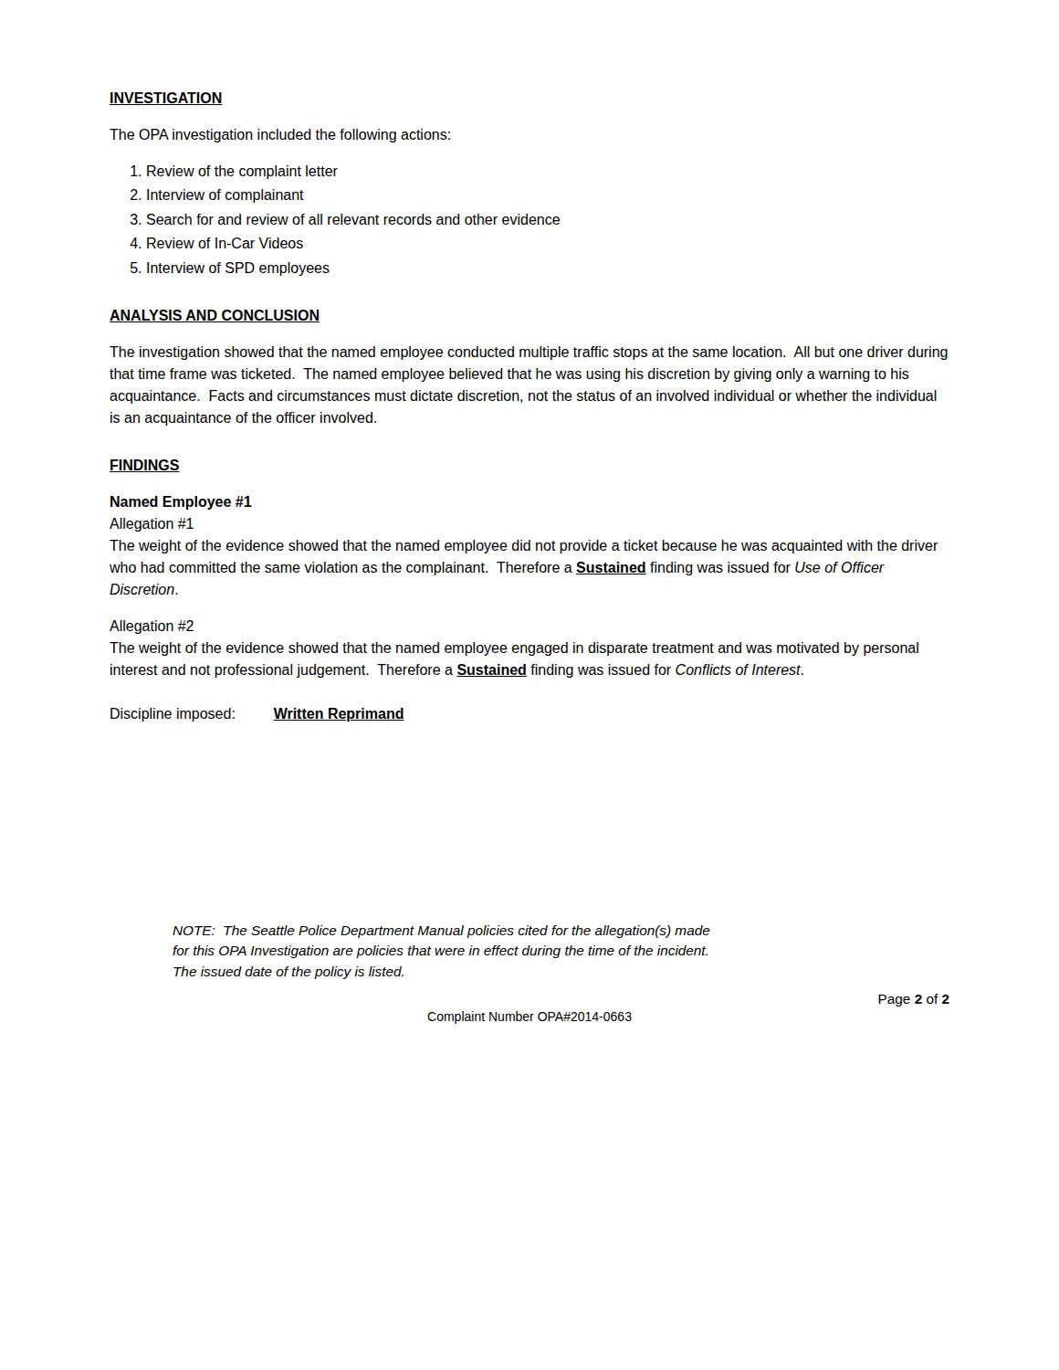INVESTIGATION
The OPA investigation included the following actions:
Review of the complaint letter
Interview of complainant
Search for and review of all relevant records and other evidence
Review of In-Car Videos
Interview of SPD employees
ANALYSIS AND CONCLUSION
The investigation showed that the named employee conducted multiple traffic stops at the same location. All but one driver during that time frame was ticketed. The named employee believed that he was using his discretion by giving only a warning to his acquaintance. Facts and circumstances must dictate discretion, not the status of an involved individual or whether the individual is an acquaintance of the officer involved.
FINDINGS
Named Employee #1
Allegation #1
The weight of the evidence showed that the named employee did not provide a ticket because he was acquainted with the driver who had committed the same violation as the complainant. Therefore a Sustained finding was issued for Use of Officer Discretion.
Allegation #2
The weight of the evidence showed that the named employee engaged in disparate treatment and was motivated by personal interest and not professional judgement. Therefore a Sustained finding was issued for Conflicts of Interest.
Discipline imposed: Written Reprimand
NOTE: The Seattle Police Department Manual policies cited for the allegation(s) made
for this OPA Investigation are policies that were in effect during the time of the incident.
The issued date of the policy is listed.
Page 2 of 2
Complaint Number OPA#2014-0663